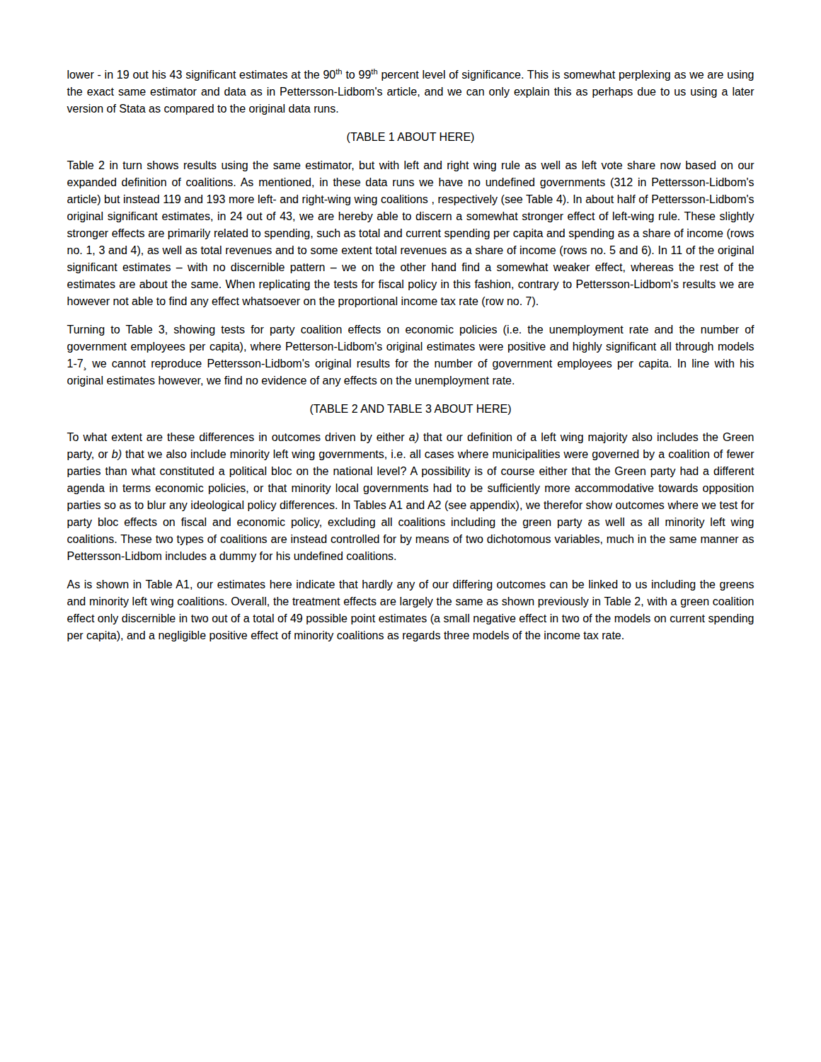lower - in 19 out his 43 significant estimates at the 90th to 99th percent level of significance. This is somewhat perplexing as we are using the exact same estimator and data as in Pettersson-Lidbom's article, and we can only explain this as perhaps due to us using a later version of Stata as compared to the original data runs.
(TABLE 1 ABOUT HERE)
Table 2 in turn shows results using the same estimator, but with left and right wing rule as well as left vote share now based on our expanded definition of coalitions. As mentioned, in these data runs we have no undefined governments (312 in Pettersson-Lidbom's article) but instead 119 and 193 more left- and right-wing wing coalitions , respectively (see Table 4). In about half of Pettersson-Lidbom's original significant estimates, in 24 out of 43, we are hereby able to discern a somewhat stronger effect of left-wing rule. These slightly stronger effects are primarily related to spending, such as total and current spending per capita and spending as a share of income (rows no. 1, 3 and 4), as well as total revenues and to some extent total revenues as a share of income (rows no. 5 and 6). In 11 of the original significant estimates – with no discernible pattern – we on the other hand find a somewhat weaker effect, whereas the rest of the estimates are about the same. When replicating the tests for fiscal policy in this fashion, contrary to Pettersson-Lidbom's results we are however not able to find any effect whatsoever on the proportional income tax rate (row no. 7).
Turning to Table 3, showing tests for party coalition effects on economic policies (i.e. the unemployment rate and the number of government employees per capita), where Petterson-Lidbom's original estimates were positive and highly significant all through models 1-7¸ we cannot reproduce Pettersson-Lidbom's original results for the number of government employees per capita. In line with his original estimates however, we find no evidence of any effects on the unemployment rate.
(TABLE 2 AND TABLE 3 ABOUT HERE)
To what extent are these differences in outcomes driven by either a) that our definition of a left wing majority also includes the Green party, or b) that we also include minority left wing governments, i.e. all cases where municipalities were governed by a coalition of fewer parties than what constituted a political bloc on the national level? A possibility is of course either that the Green party had a different agenda in terms economic policies, or that minority local governments had to be sufficiently more accommodative towards opposition parties so as to blur any ideological policy differences. In Tables A1 and A2 (see appendix), we therefor show outcomes where we test for party bloc effects on fiscal and economic policy, excluding all coalitions including the green party as well as all minority left wing coalitions. These two types of coalitions are instead controlled for by means of two dichotomous variables, much in the same manner as Pettersson-Lidbom includes a dummy for his undefined coalitions.
As is shown in Table A1, our estimates here indicate that hardly any of our differing outcomes can be linked to us including the greens and minority left wing coalitions. Overall, the treatment effects are largely the same as shown previously in Table 2, with a green coalition effect only discernible in two out of a total of 49 possible point estimates (a small negative effect in two of the models on current spending per capita), and a negligible positive effect of minority coalitions as regards three models of the income tax rate.